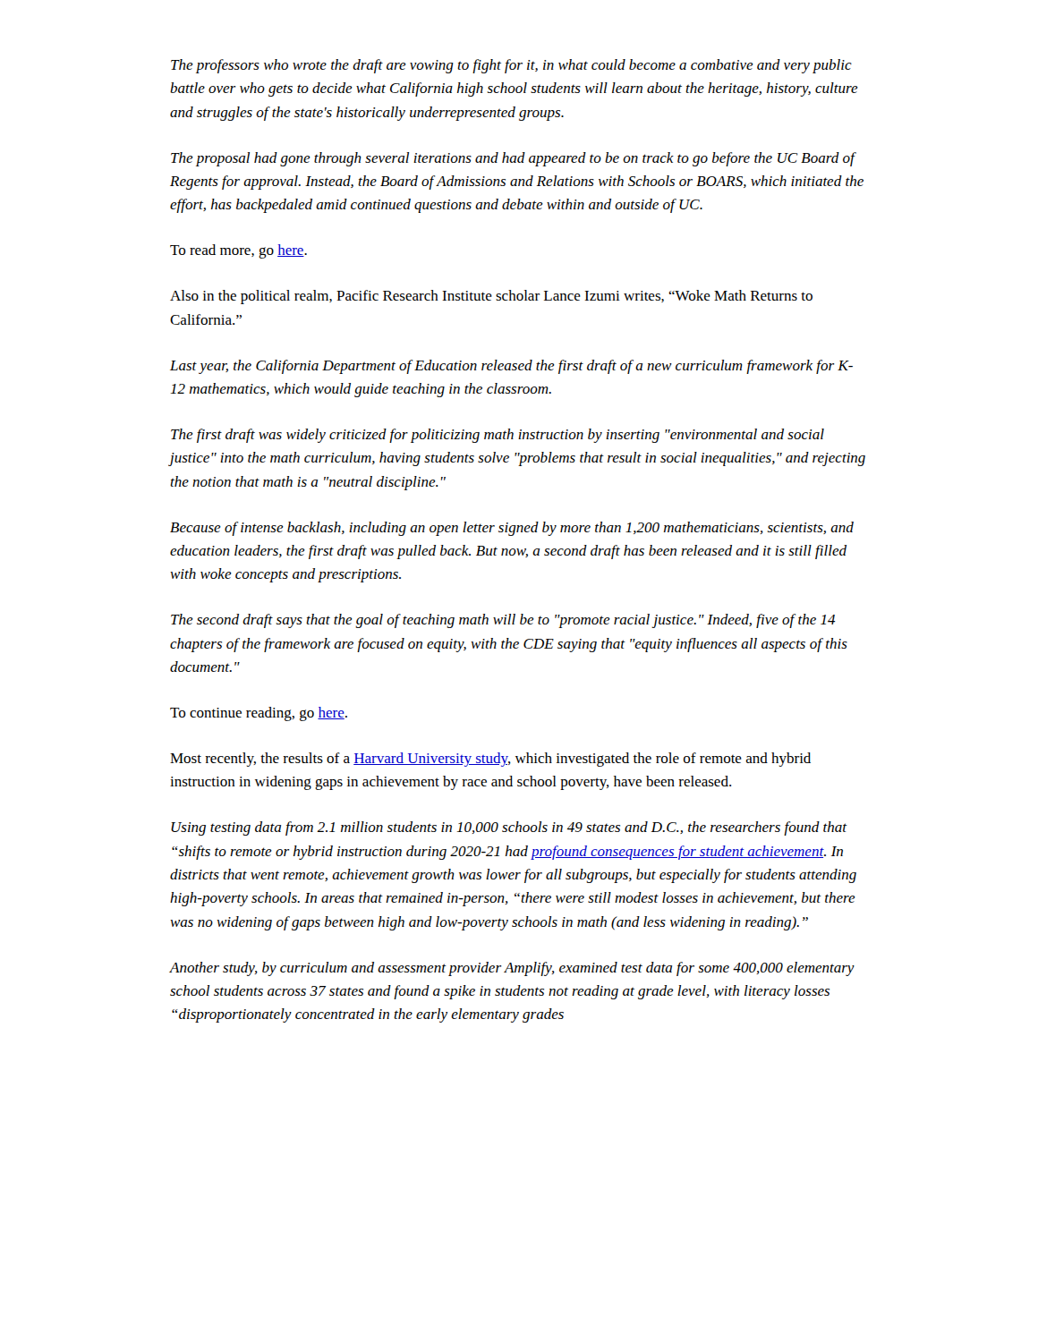The professors who wrote the draft are vowing to fight for it, in what could become a combative and very public battle over who gets to decide what California high school students will learn about the heritage, history, culture and struggles of the state's historically underrepresented groups.
The proposal had gone through several iterations and had appeared to be on track to go before the UC Board of Regents for approval. Instead, the Board of Admissions and Relations with Schools or BOARS, which initiated the effort, has backpedaled amid continued questions and debate within and outside of UC.
To read more, go here.
Also in the political realm, Pacific Research Institute scholar Lance Izumi writes, “Woke Math Returns to California.”
Last year, the California Department of Education released the first draft of a new curriculum framework for K-12 mathematics, which would guide teaching in the classroom.
The first draft was widely criticized for politicizing math instruction by inserting "environmental and social justice" into the math curriculum, having students solve "problems that result in social inequalities," and rejecting the notion that math is a "neutral discipline."
Because of intense backlash, including an open letter signed by more than 1,200 mathematicians, scientists, and education leaders, the first draft was pulled back. But now, a second draft has been released and it is still filled with woke concepts and prescriptions.
The second draft says that the goal of teaching math will be to "promote racial justice." Indeed, five of the 14 chapters of the framework are focused on equity, with the CDE saying that "equity influences all aspects of this document."
To continue reading, go here.
Most recently, the results of a Harvard University study, which investigated the role of remote and hybrid instruction in widening gaps in achievement by race and school poverty, have been released.
Using testing data from 2.1 million students in 10,000 schools in 49 states and D.C., the researchers found that “shifts to remote or hybrid instruction during 2020-21 had profound consequences for student achievement. In districts that went remote, achievement growth was lower for all subgroups, but especially for students attending high-poverty schools. In areas that remained in-person, “there were still modest losses in achievement, but there was no widening of gaps between high and low-poverty schools in math (and less widening in reading).”
Another study, by curriculum and assessment provider Amplify, examined test data for some 400,000 elementary school students across 37 states and found a spike in students not reading at grade level, with literacy losses “disproportionately concentrated in the early elementary grades